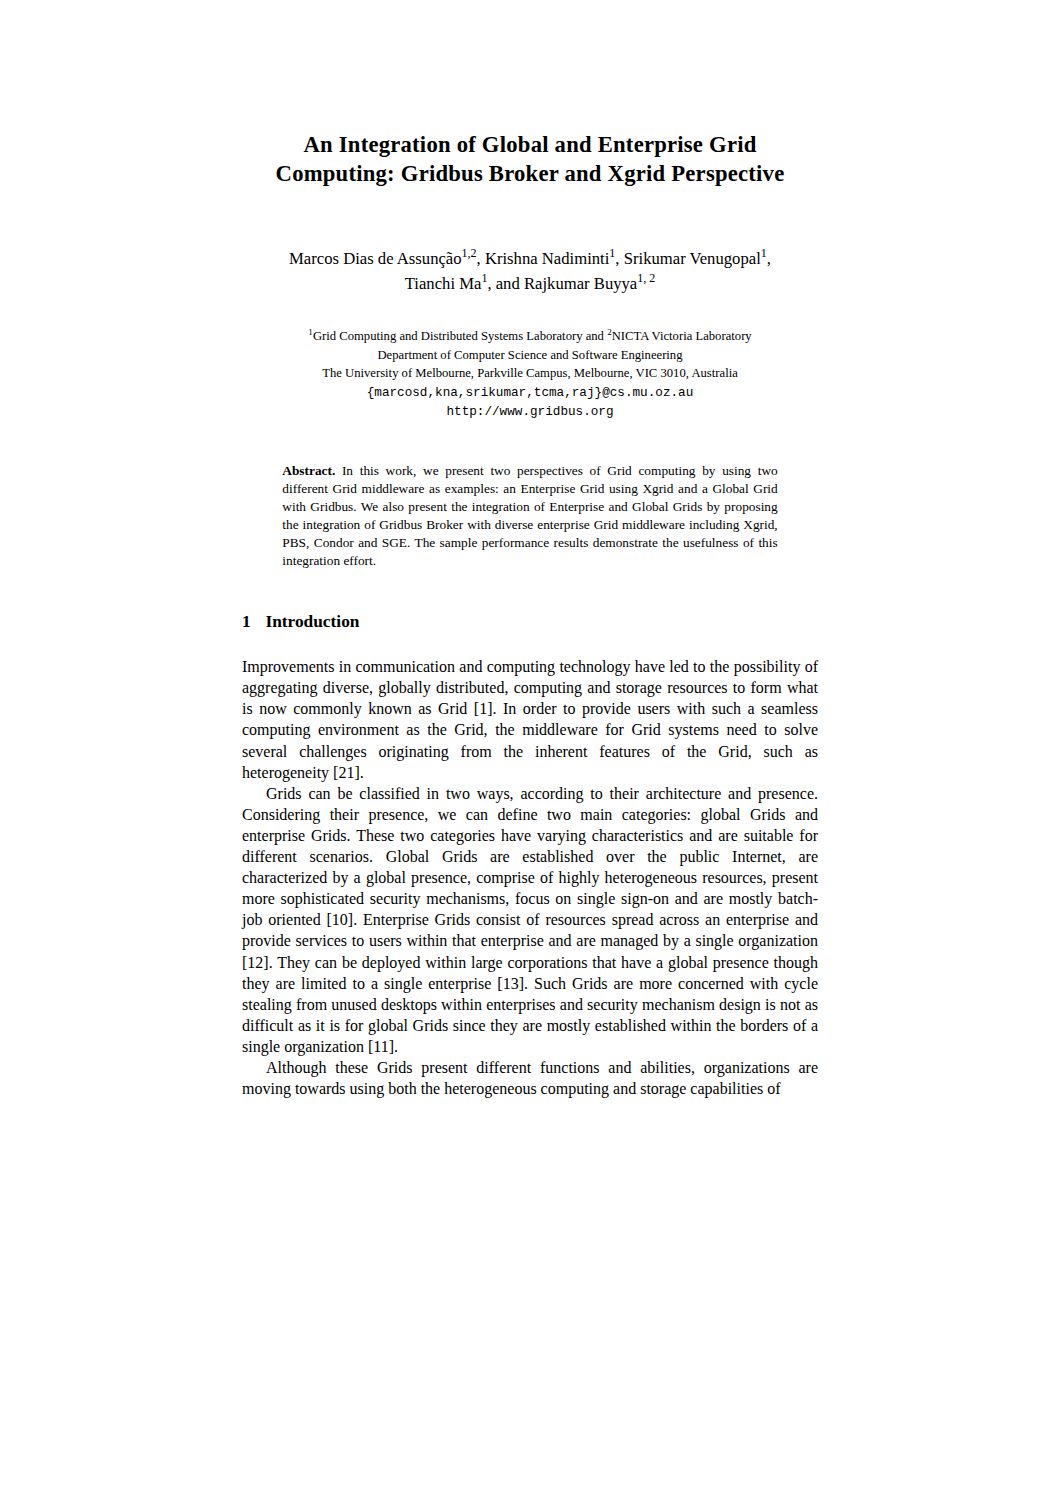An Integration of Global and Enterprise Grid
Computing: Gridbus Broker and Xgrid Perspective
Marcos Dias de Assunção1,2, Krishna Nadiminti1, Srikumar Venugopal1,
Tianchi Ma1, and Rajkumar Buyya1, 2
1Grid Computing and Distributed Systems Laboratory and 2NICTA Victoria Laboratory
Department of Computer Science and Software Engineering
The University of Melbourne, Parkville Campus, Melbourne, VIC 3010, Australia
{marcosd,kna,srikumar,tcma,raj}@cs.mu.oz.au
http://www.gridbus.org
Abstract. In this work, we present two perspectives of Grid computing by using two different Grid middleware as examples: an Enterprise Grid using Xgrid and a Global Grid with Gridbus. We also present the integration of Enterprise and Global Grids by proposing the integration of Gridbus Broker with diverse enterprise Grid middleware including Xgrid, PBS, Condor and SGE. The sample performance results demonstrate the usefulness of this integration effort.
1 Introduction
Improvements in communication and computing technology have led to the possibility of aggregating diverse, globally distributed, computing and storage resources to form what is now commonly known as Grid [1]. In order to provide users with such a seamless computing environment as the Grid, the middleware for Grid systems need to solve several challenges originating from the inherent features of the Grid, such as heterogeneity [21].
Grids can be classified in two ways, according to their architecture and presence. Considering their presence, we can define two main categories: global Grids and enterprise Grids. These two categories have varying characteristics and are suitable for different scenarios. Global Grids are established over the public Internet, are characterized by a global presence, comprise of highly heterogeneous resources, present more sophisticated security mechanisms, focus on single sign-on and are mostly batch-job oriented [10]. Enterprise Grids consist of resources spread across an enterprise and provide services to users within that enterprise and are managed by a single organization [12]. They can be deployed within large corporations that have a global presence though they are limited to a single enterprise [13]. Such Grids are more concerned with cycle stealing from unused desktops within enterprises and security mechanism design is not as difficult as it is for global Grids since they are mostly established within the borders of a single organization [11].
Although these Grids present different functions and abilities, organizations are moving towards using both the heterogeneous computing and storage capabilities of